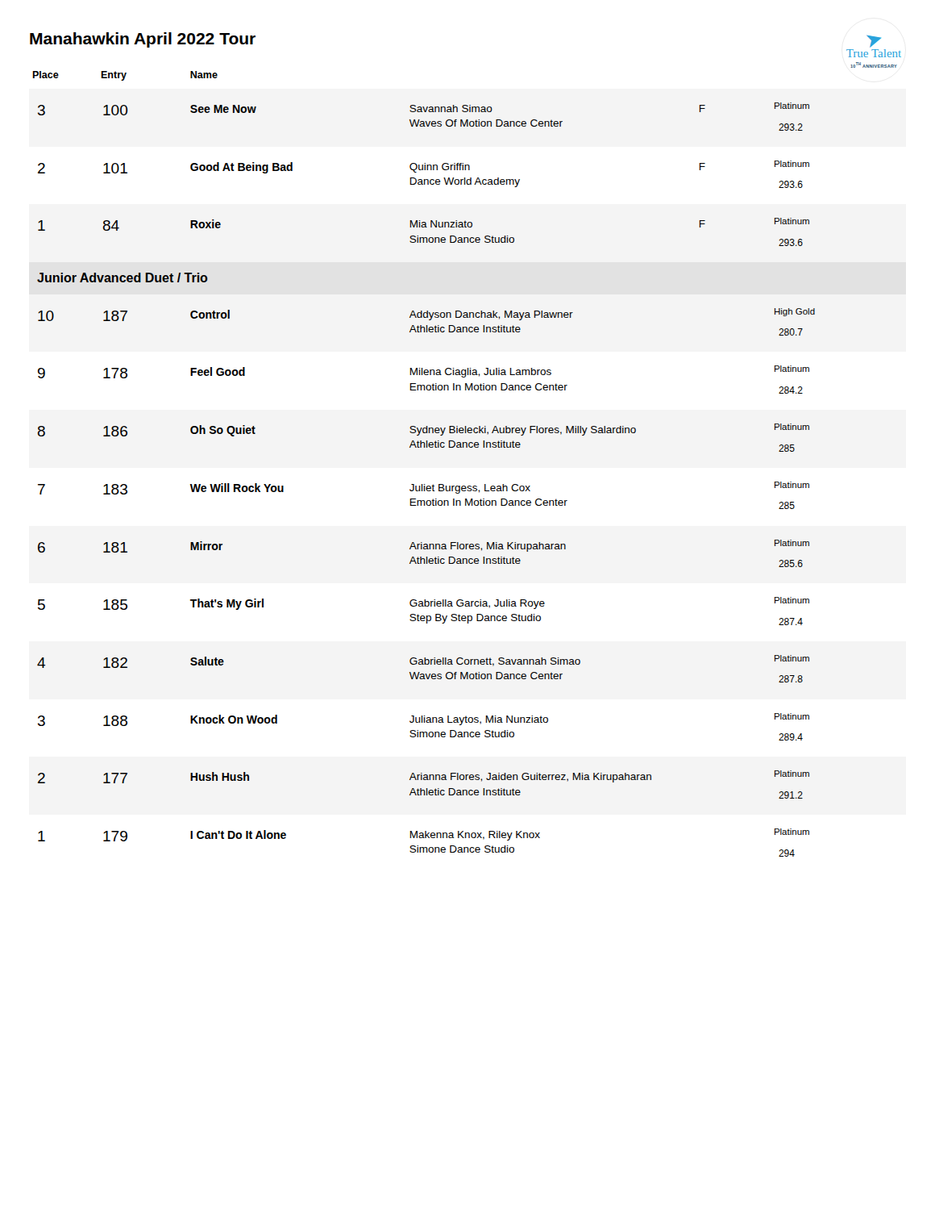Manahawkin April 2022 Tour
➤ True Talent 10TH ANNIVERSARY
| Place | Entry | Name | | | |
| --- | --- | --- | --- | --- | --- |
| 3 | 100 | See Me Now | Savannah Simao Waves Of Motion Dance Center | F | Platinum 293.2 |
| 2 | 101 | Good At Being Bad | Quinn Griffin Dance World Academy | F | Platinum 293.6 |
| 1 | 84 | Roxie | Mia Nunziato Simone Dance Studio | F | Platinum 293.6 |
| Junior Advanced Duet / Trio |
| 10 | 187 | Control | Addyson Danchak, Maya Plawner Athletic Dance Institute | | High Gold 280.7 |
| 9 | 178 | Feel Good | Milena Ciaglia, Julia Lambros Emotion In Motion Dance Center | | Platinum 284.2 |
| 8 | 186 | Oh So Quiet | Sydney Bielecki, Aubrey Flores, Milly Salardino Athletic Dance Institute | | Platinum 285 |
| 7 | 183 | We Will Rock You | Juliet Burgess, Leah Cox Emotion In Motion Dance Center | | Platinum 285 |
| 6 | 181 | Mirror | Arianna Flores, Mia Kirupaharan Athletic Dance Institute | | Platinum 285.6 |
| 5 | 185 | That's My Girl | Gabriella Garcia, Julia Roye Step By Step Dance Studio | | Platinum 287.4 |
| 4 | 182 | Salute | Gabriella Cornett, Savannah Simao Waves Of Motion Dance Center | | Platinum 287.8 |
| 3 | 188 | Knock On Wood | Juliana Laytos, Mia Nunziato Simone Dance Studio | | Platinum 289.4 |
| 2 | 177 | Hush Hush | Arianna Flores, Jaiden Guiterrez, Mia Kirupaharan Athletic Dance Institute | | Platinum 291.2 |
| 1 | 179 | I Can't Do It Alone | Makenna Knox, Riley Knox Simone Dance Studio | | Platinum 294 |